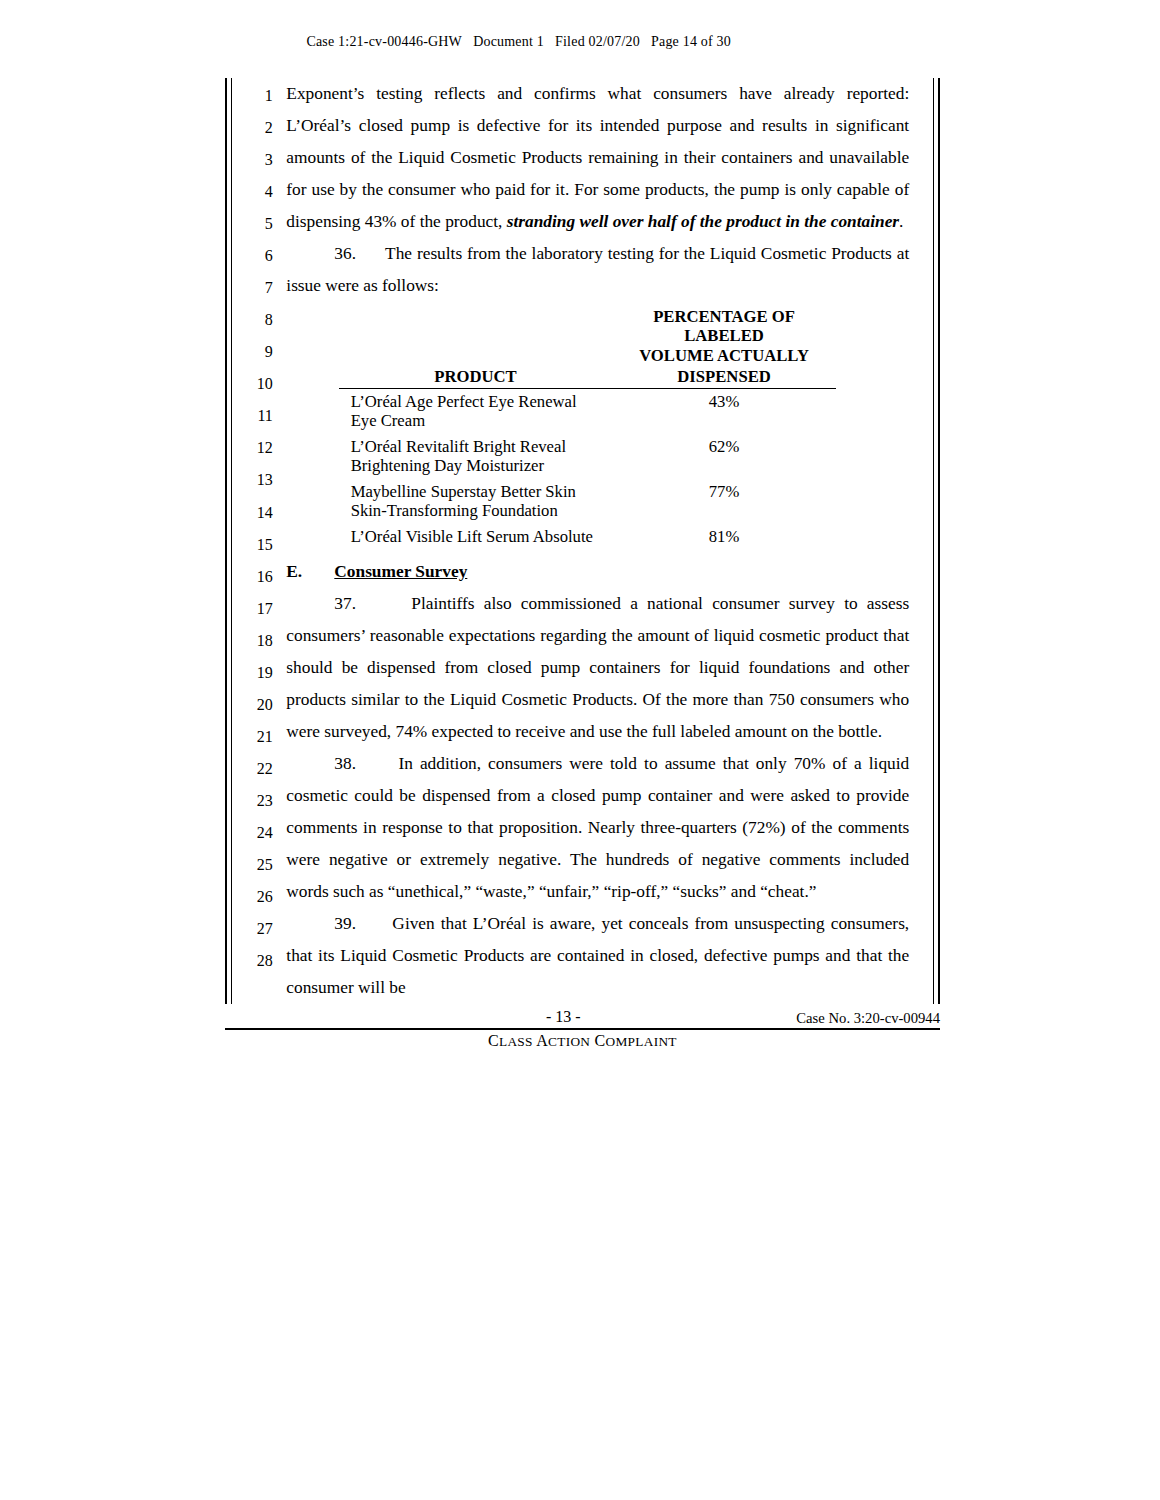Case 1:21-cv-00446-GHW Document 1 Filed 02/07/20 Page 14 of 30
1
2
3
4
5
6
7
8
9
10
11
12
13
14
15
16
17
18
19
20
21
22
23
24
25
26
27
28
Exponent’s testing reflects and confirms what consumers have already reported: L’Oréal’s closed pump is defective for its intended purpose and results in significant amounts of the Liquid Cosmetic Products remaining in their containers and unavailable for use by the consumer who paid for it. For some products, the pump is only capable of dispensing 43% of the product, stranding well over half of the product in the container.
36. The results from the laboratory testing for the Liquid Cosmetic Products at issue were as follows:
| | PERCENTAGE OF LABELED VOLUME ACTUALLY |
| --- | --- |
| PRODUCT | DISPENSED |
| L’Oréal Age Perfect Eye Renewal Eye Cream | 43% |
| L’Oréal Revitalift Bright Reveal Brightening Day Moisturizer | 62% |
| Maybelline Superstay Better Skin Skin-Transforming Foundation | 77% |
| L’Oréal Visible Lift Serum Absolute | 81% |
E. Consumer Survey
37. Plaintiffs also commissioned a national consumer survey to assess consumers’ reasonable expectations regarding the amount of liquid cosmetic product that should be dispensed from closed pump containers for liquid foundations and other products similar to the Liquid Cosmetic Products. Of the more than 750 consumers who were surveyed, 74% expected to receive and use the full labeled amount on the bottle.
38. In addition, consumers were told to assume that only 70% of a liquid cosmetic could be dispensed from a closed pump container and were asked to provide comments in response to that proposition. Nearly three-quarters (72%) of the comments were negative or extremely negative. The hundreds of negative comments included words such as “unethical,” “waste,” “unfair,” “rip-off,” “sucks” and “cheat.”
39. Given that L’Oréal is aware, yet conceals from unsuspecting consumers, that its Liquid Cosmetic Products are contained in closed, defective pumps and that the consumer will be
- 13 -
Case No. 3:20-cv-00944
CLASS ACTION COMPLAINT